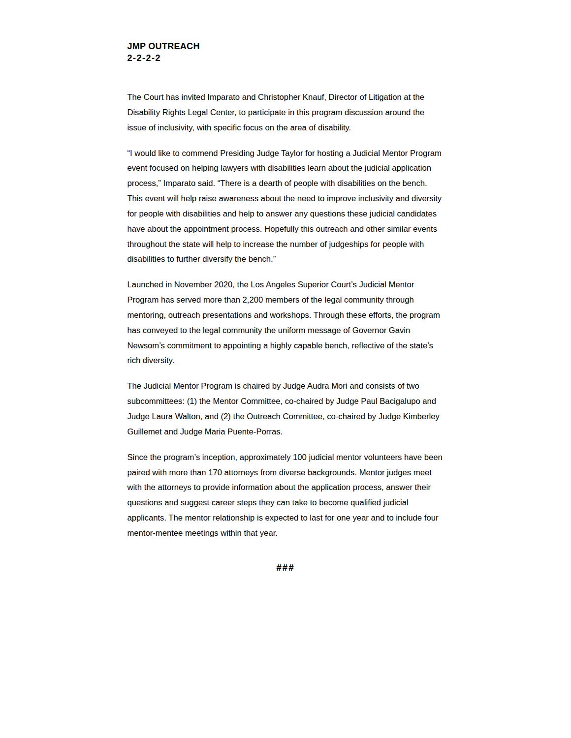JMP OUTREACH
2-2-2-2
The Court has invited Imparato and Christopher Knauf, Director of Litigation at the Disability Rights Legal Center, to participate in this program discussion around the issue of inclusivity, with specific focus on the area of disability.
“I would like to commend Presiding Judge Taylor for hosting a Judicial Mentor Program event focused on helping lawyers with disabilities learn about the judicial application process,” Imparato said. “There is a dearth of people with disabilities on the bench. This event will help raise awareness about the need to improve inclusivity and diversity for people with disabilities and help to answer any questions these judicial candidates have about the appointment process. Hopefully this outreach and other similar events throughout the state will help to increase the number of judgeships for people with disabilities to further diversify the bench.”
Launched in November 2020, the Los Angeles Superior Court’s Judicial Mentor Program has served more than 2,200 members of the legal community through mentoring, outreach presentations and workshops. Through these efforts, the program has conveyed to the legal community the uniform message of Governor Gavin Newsom’s commitment to appointing a highly capable bench, reflective of the state’s rich diversity.
The Judicial Mentor Program is chaired by Judge Audra Mori and consists of two subcommittees: (1) the Mentor Committee, co-chaired by Judge Paul Bacigalupo and Judge Laura Walton, and (2) the Outreach Committee, co-chaired by Judge Kimberley Guillemet and Judge Maria Puente-Porras.
Since the program’s inception, approximately 100 judicial mentor volunteers have been paired with more than 170 attorneys from diverse backgrounds. Mentor judges meet with the attorneys to provide information about the application process, answer their questions and suggest career steps they can take to become qualified judicial applicants. The mentor relationship is expected to last for one year and to include four mentor-mentee meetings within that year.
###